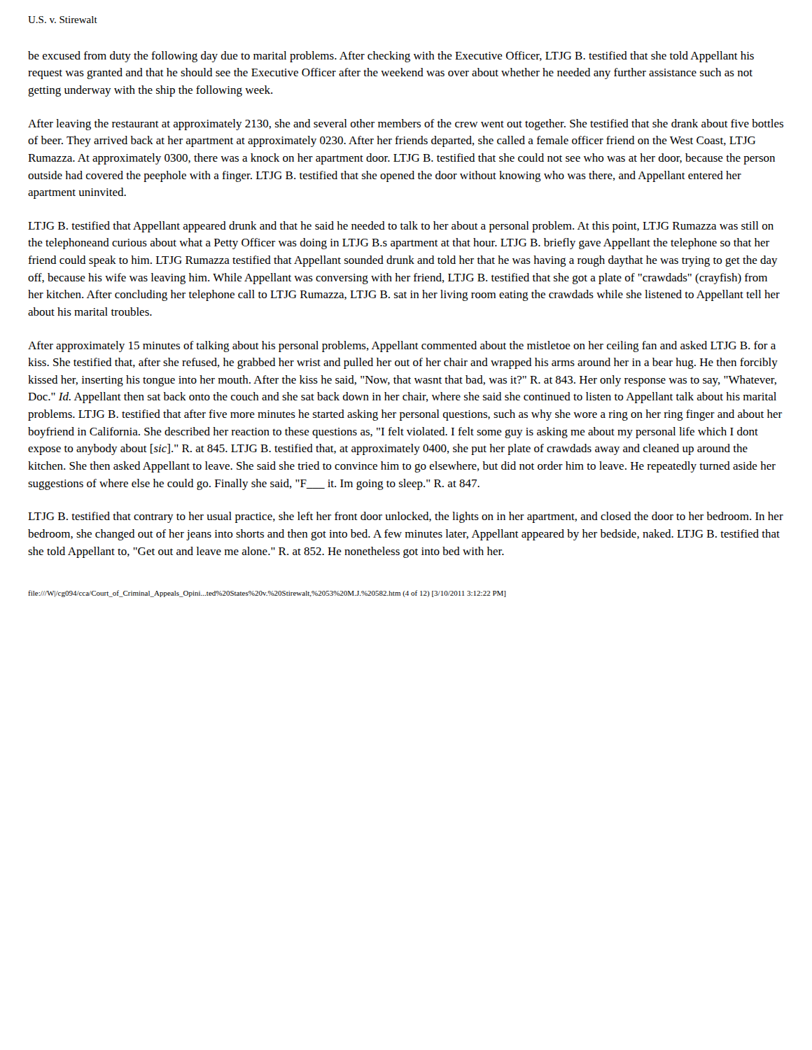U.S. v. Stirewalt
be excused from duty the following day due to marital problems. After checking with the Executive Officer, LTJG B. testified that she told Appellant his request was granted and that he should see the Executive Officer after the weekend was over about whether he needed any further assistance such as not getting underway with the ship the following week.
After leaving the restaurant at approximately 2130, she and several other members of the crew went out together. She testified that she drank about five bottles of beer. They arrived back at her apartment at approximately 0230. After her friends departed, she called a female officer friend on the West Coast, LTJG Rumazza. At approximately 0300, there was a knock on her apartment door. LTJG B. testified that she could not see who was at her door, because the person outside had covered the peephole with a finger. LTJG B. testified that she opened the door without knowing who was there, and Appellant entered her apartment uninvited.
LTJG B. testified that Appellant appeared drunk and that he said he needed to talk to her about a personal problem. At this point, LTJG Rumazza was still on the telephoneand curious about what a Petty Officer was doing in LTJG B.s apartment at that hour. LTJG B. briefly gave Appellant the telephone so that her friend could speak to him. LTJG Rumazza testified that Appellant sounded drunk and told her that he was having a rough daythat he was trying to get the day off, because his wife was leaving him. While Appellant was conversing with her friend, LTJG B. testified that she got a plate of "crawdads" (crayfish) from her kitchen. After concluding her telephone call to LTJG Rumazza, LTJG B. sat in her living room eating the crawdads while she listened to Appellant tell her about his marital troubles.
After approximately 15 minutes of talking about his personal problems, Appellant commented about the mistletoe on her ceiling fan and asked LTJG B. for a kiss. She testified that, after she refused, he grabbed her wrist and pulled her out of her chair and wrapped his arms around her in a bear hug. He then forcibly kissed her, inserting his tongue into her mouth. After the kiss he said, "Now, that wasnt that bad, was it?" R. at 843. Her only response was to say, "Whatever, Doc." Id. Appellant then sat back onto the couch and she sat back down in her chair, where she said she continued to listen to Appellant talk about his marital problems. LTJG B. testified that after five more minutes he started asking her personal questions, such as why she wore a ring on her ring finger and about her boyfriend in California. She described her reaction to these questions as, "I felt violated. I felt some guy is asking me about my personal life which I dont expose to anybody about [sic]." R. at 845. LTJG B. testified that, at approximately 0400, she put her plate of crawdads away and cleaned up around the kitchen. She then asked Appellant to leave. She said she tried to convince him to go elsewhere, but did not order him to leave. He repeatedly turned aside her suggestions of where else he could go. Finally she said, "F___ it. Im going to sleep." R. at 847.
LTJG B. testified that contrary to her usual practice, she left her front door unlocked, the lights on in her apartment, and closed the door to her bedroom. In her bedroom, she changed out of her jeans into shorts and then got into bed. A few minutes later, Appellant appeared by her bedside, naked. LTJG B. testified that she told Appellant to, "Get out and leave me alone." R. at 852. He nonetheless got into bed with her.
file:///W|/cg094/cca/Court_of_Criminal_Appeals_Opini...ted%20States%20v.%20Stirewalt,%2053%20M.J.%20582.htm (4 of 12) [3/10/2011 3:12:22 PM]